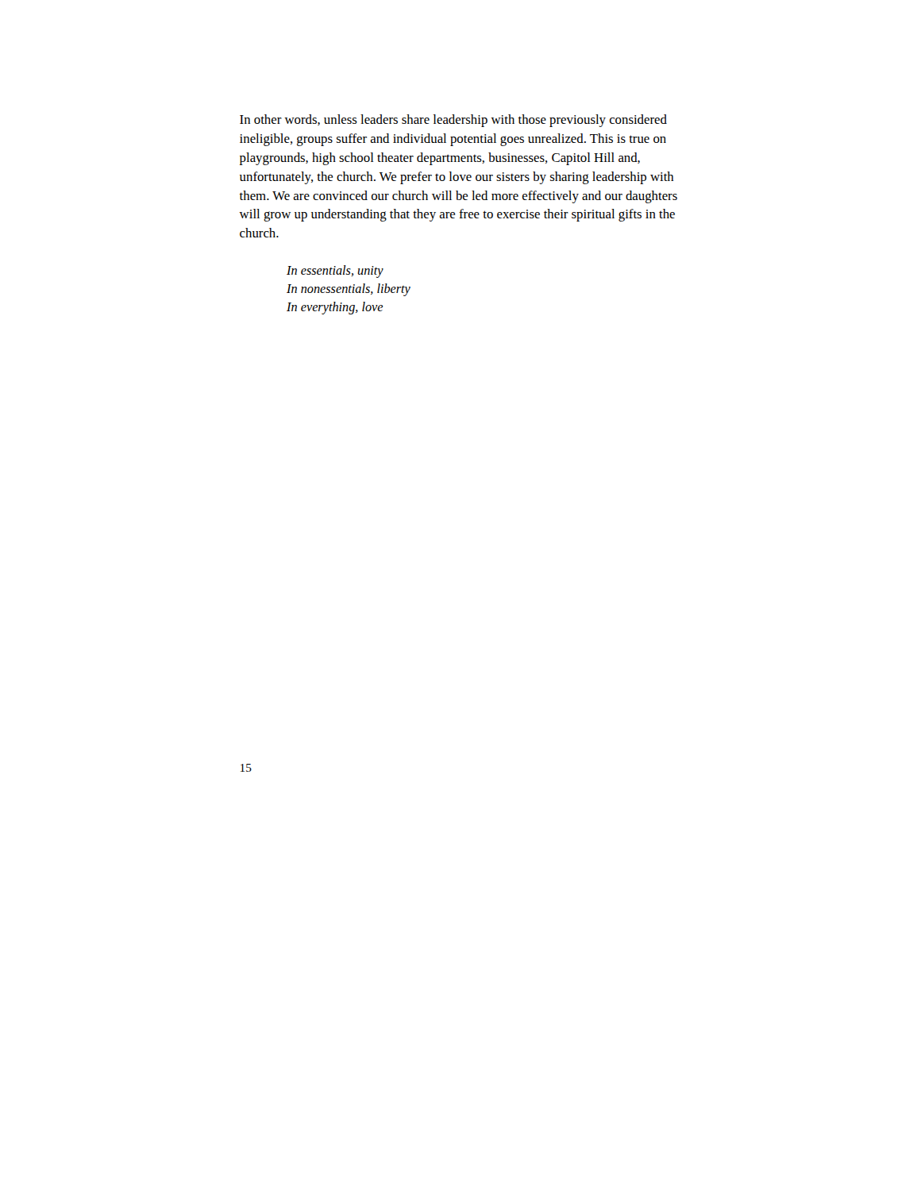In other words, unless leaders share leadership with those previously considered ineligible, groups suffer and individual potential goes unrealized. This is true on playgrounds, high school theater departments, businesses, Capitol Hill and, unfortunately, the church. We prefer to love our sisters by sharing leadership with them. We are convinced our church will be led more effectively and our daughters will grow up understanding that they are free to exercise their spiritual gifts in the church.
In essentials, unity
In nonessentials, liberty
In everything, love
15